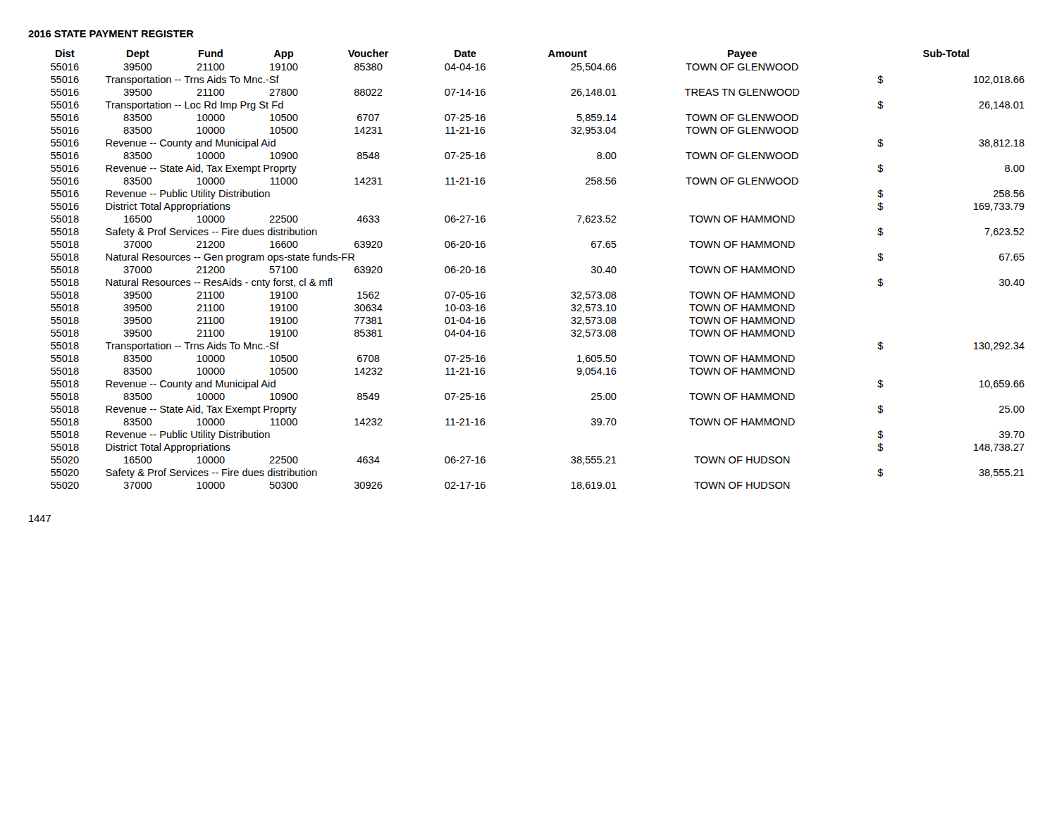2016 STATE PAYMENT REGISTER
| Dist | Dept | Fund | App | Voucher | Date | Amount | Payee | Sub-Total |
| --- | --- | --- | --- | --- | --- | --- | --- | --- |
| 55016 | 39500 | 21100 | 19100 | 85380 | 04-04-16 | 25,504.66 | TOWN OF GLENWOOD | | |
| 55016 | Transportation -- Trns Aids To Mnc.-Sf | | $ | 102,018.66 |
| 55016 | 39500 | 21100 | 27800 | 88022 | 07-14-16 | 26,148.01 | TREAS TN GLENWOOD | | |
| 55016 | Transportation -- Loc Rd Imp Prg St Fd | | $ | 26,148.01 |
| 55016 | 83500 | 10000 | 10500 | 6707 | 07-25-16 | 5,859.14 | TOWN OF GLENWOOD | | |
| 55016 | 83500 | 10000 | 10500 | 14231 | 11-21-16 | 32,953.04 | TOWN OF GLENWOOD | | |
| 55016 | Revenue -- County and Municipal Aid | | $ | 38,812.18 |
| 55016 | 83500 | 10000 | 10900 | 8548 | 07-25-16 | 8.00 | TOWN OF GLENWOOD | | |
| 55016 | Revenue -- State Aid, Tax Exempt Proprty | | $ | 8.00 |
| 55016 | 83500 | 10000 | 11000 | 14231 | 11-21-16 | 258.56 | TOWN OF GLENWOOD | | |
| 55016 | Revenue -- Public Utility Distribution | | $ | 258.56 |
| 55016 | District Total Appropriations | | $ | 169,733.79 |
| 55018 | 16500 | 10000 | 22500 | 4633 | 06-27-16 | 7,623.52 | TOWN OF HAMMOND | | |
| 55018 | Safety & Prof Services -- Fire dues distribution | | $ | 7,623.52 |
| 55018 | 37000 | 21200 | 16600 | 63920 | 06-20-16 | 67.65 | TOWN OF HAMMOND | | |
| 55018 | Natural Resources -- Gen program ops-state funds-FR | | $ | 67.65 |
| 55018 | 37000 | 21200 | 57100 | 63920 | 06-20-16 | 30.40 | TOWN OF HAMMOND | | |
| 55018 | Natural Resources -- ResAids - cnty forst, cl & mfl | | $ | 30.40 |
| 55018 | 39500 | 21100 | 19100 | 1562 | 07-05-16 | 32,573.08 | TOWN OF HAMMOND | | |
| 55018 | 39500 | 21100 | 19100 | 30634 | 10-03-16 | 32,573.10 | TOWN OF HAMMOND | | |
| 55018 | 39500 | 21100 | 19100 | 77381 | 01-04-16 | 32,573.08 | TOWN OF HAMMOND | | |
| 55018 | 39500 | 21100 | 19100 | 85381 | 04-04-16 | 32,573.08 | TOWN OF HAMMOND | | |
| 55018 | Transportation -- Trns Aids To Mnc.-Sf | | $ | 130,292.34 |
| 55018 | 83500 | 10000 | 10500 | 6708 | 07-25-16 | 1,605.50 | TOWN OF HAMMOND | | |
| 55018 | 83500 | 10000 | 10500 | 14232 | 11-21-16 | 9,054.16 | TOWN OF HAMMOND | | |
| 55018 | Revenue -- County and Municipal Aid | | $ | 10,659.66 |
| 55018 | 83500 | 10000 | 10900 | 8549 | 07-25-16 | 25.00 | TOWN OF HAMMOND | | |
| 55018 | Revenue -- State Aid, Tax Exempt Proprty | | $ | 25.00 |
| 55018 | 83500 | 10000 | 11000 | 14232 | 11-21-16 | 39.70 | TOWN OF HAMMOND | | |
| 55018 | Revenue -- Public Utility Distribution | | $ | 39.70 |
| 55018 | District Total Appropriations | | $ | 148,738.27 |
| 55020 | 16500 | 10000 | 22500 | 4634 | 06-27-16 | 38,555.21 | TOWN OF HUDSON | | |
| 55020 | Safety & Prof Services -- Fire dues distribution | | $ | 38,555.21 |
| 55020 | 37000 | 10000 | 50300 | 30926 | 02-17-16 | 18,619.01 | TOWN OF HUDSON | | |
1447